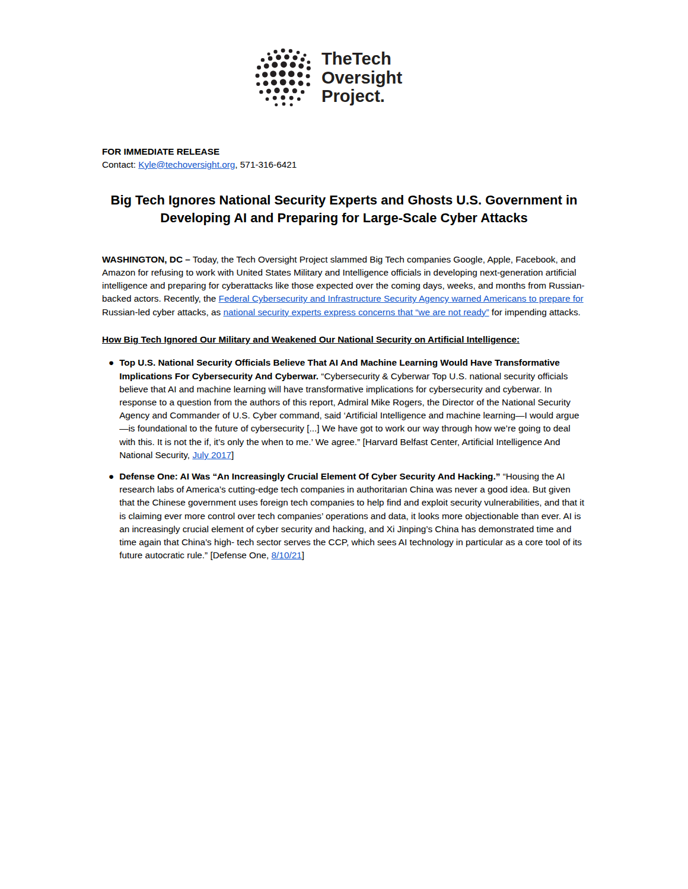TheTech Oversight Project.
FOR IMMEDIATE RELEASE
Contact: Kyle@techoversight.org, 571-316-6421
Big Tech Ignores National Security Experts and Ghosts U.S. Government in Developing AI and Preparing for Large-Scale Cyber Attacks
WASHINGTON, DC – Today, the Tech Oversight Project slammed Big Tech companies Google, Apple, Facebook, and Amazon for refusing to work with United States Military and Intelligence officials in developing next-generation artificial intelligence and preparing for cyberattacks like those expected over the coming days, weeks, and months from Russian-backed actors. Recently, the Federal Cybersecurity and Infrastructure Security Agency warned Americans to prepare for Russian-led cyber attacks, as national security experts express concerns that “we are not ready” for impending attacks.
How Big Tech Ignored Our Military and Weakened Our National Security on Artificial Intelligence:
Top U.S. National Security Officials Believe That AI And Machine Learning Would Have Transformative Implications For Cybersecurity And Cyberwar. “Cybersecurity & Cyberwar Top U.S. national security officials believe that AI and machine learning will have transformative implications for cybersecurity and cyberwar. In response to a question from the authors of this report, Admiral Mike Rogers, the Director of the National Security Agency and Commander of U.S. Cyber command, said ‘Artificial Intelligence and machine learning—I would argue—is foundational to the future of cybersecurity [...] We have got to work our way through how we’re going to deal with this. It is not the if, it’s only the when to me.’ We agree.” [Harvard Belfast Center, Artificial Intelligence And National Security, July 2017]
Defense One: AI Was “An Increasingly Crucial Element Of Cyber Security And Hacking.” “Housing the AI research labs of America’s cutting-edge tech companies in authoritarian China was never a good idea. But given that the Chinese government uses foreign tech companies to help find and exploit security vulnerabilities, and that it is claiming ever more control over tech companies’ operations and data, it looks more objectionable than ever. AI is an increasingly crucial element of cyber security and hacking, and Xi Jinping’s China has demonstrated time and time again that China’s high- tech sector serves the CCP, which sees AI technology in particular as a core tool of its future autocratic rule.” [Defense One, 8/10/21]